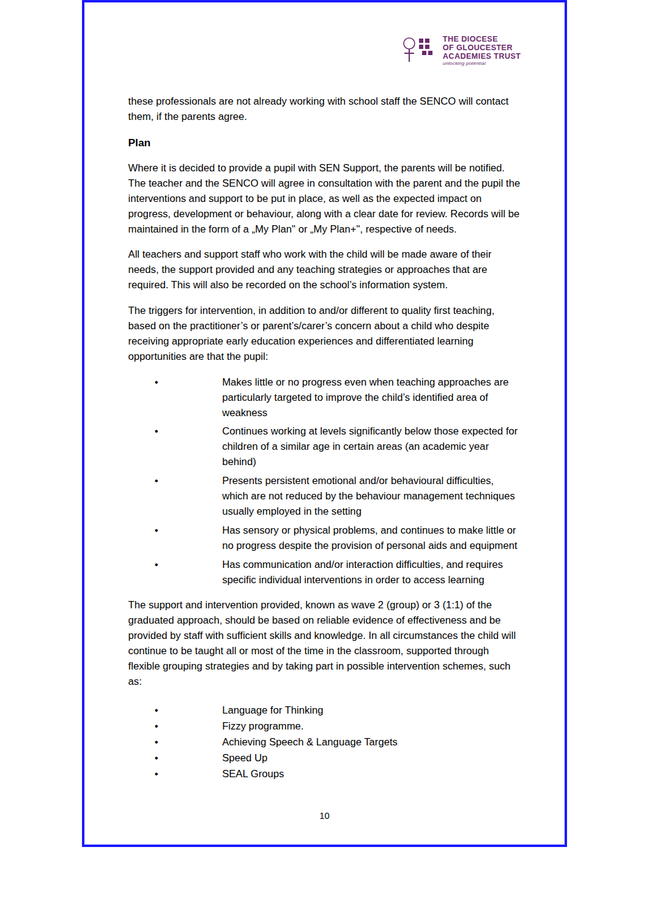THE DIOCESE
OF GLOUCESTER
ACADEMIES TRUST unlocking potential
these professionals are not already working with school staff the SENCO will contact them, if the parents agree.
Plan
Where it is decided to provide a pupil with SEN Support, the parents will be notified. The teacher and the SENCO will agree in consultation with the parent and the pupil the interventions and support to be put in place, as well as the expected impact on progress, development or behaviour, along with a clear date for review. Records will be maintained in the form of a „My Plan" or „My Plan+", respective of needs.
All teachers and support staff who work with the child will be made aware of their needs, the support provided and any teaching strategies or approaches that are required. This will also be recorded on the school’s information system.
The triggers for intervention, in addition to and/or different to quality first teaching, based on the practitioner’s or parent’s/carer’s concern about a child who despite receiving appropriate early education experiences and differentiated learning opportunities are that the pupil:
•Makes little or no progress even when teaching approaches are particularly targeted to improve the child’s identified area of weakness
•Continues working at levels significantly below those expected for children of a similar age in certain areas (an academic year behind)
•Presents persistent emotional and/or behavioural difficulties, which are not reduced by the behaviour management techniques usually employed in the setting
•Has sensory or physical problems, and continues to make little or no progress despite the provision of personal aids and equipment
•Has communication and/or interaction difficulties, and requires specific individual interventions in order to access learning
The support and intervention provided, known as wave 2 (group) or 3 (1:1) of the graduated approach, should be based on reliable evidence of effectiveness and be provided by staff with sufficient skills and knowledge. In all circumstances the child will continue to be taught all or most of the time in the classroom, supported through flexible grouping strategies and by taking part in possible intervention schemes, such as:
•Language for Thinking
•Fizzy programme.
•Achieving Speech & Language Targets
•Speed Up
•SEAL Groups
10